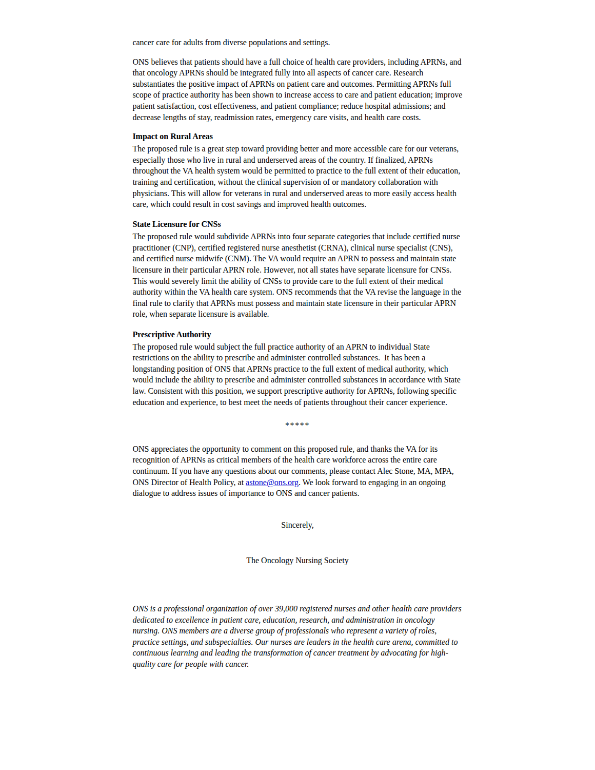cancer care for adults from diverse populations and settings.
ONS believes that patients should have a full choice of health care providers, including APRNs, and that oncology APRNs should be integrated fully into all aspects of cancer care. Research substantiates the positive impact of APRNs on patient care and outcomes. Permitting APRNs full scope of practice authority has been shown to increase access to care and patient education; improve patient satisfaction, cost effectiveness, and patient compliance; reduce hospital admissions; and decrease lengths of stay, readmission rates, emergency care visits, and health care costs.
Impact on Rural Areas
The proposed rule is a great step toward providing better and more accessible care for our veterans, especially those who live in rural and underserved areas of the country. If finalized, APRNs throughout the VA health system would be permitted to practice to the full extent of their education, training and certification, without the clinical supervision of or mandatory collaboration with physicians. This will allow for veterans in rural and underserved areas to more easily access health care, which could result in cost savings and improved health outcomes.
State Licensure for CNSs
The proposed rule would subdivide APRNs into four separate categories that include certified nurse practitioner (CNP), certified registered nurse anesthetist (CRNA), clinical nurse specialist (CNS), and certified nurse midwife (CNM). The VA would require an APRN to possess and maintain state licensure in their particular APRN role. However, not all states have separate licensure for CNSs. This would severely limit the ability of CNSs to provide care to the full extent of their medical authority within the VA health care system. ONS recommends that the VA revise the language in the final rule to clarify that APRNs must possess and maintain state licensure in their particular APRN role, when separate licensure is available.
Prescriptive Authority
The proposed rule would subject the full practice authority of an APRN to individual State restrictions on the ability to prescribe and administer controlled substances. It has been a longstanding position of ONS that APRNs practice to the full extent of medical authority, which would include the ability to prescribe and administer controlled substances in accordance with State law. Consistent with this position, we support prescriptive authority for APRNs, following specific education and experience, to best meet the needs of patients throughout their cancer experience.
*****
ONS appreciates the opportunity to comment on this proposed rule, and thanks the VA for its recognition of APRNs as critical members of the health care workforce across the entire care continuum. If you have any questions about our comments, please contact Alec Stone, MA, MPA, ONS Director of Health Policy, at astone@ons.org. We look forward to engaging in an ongoing dialogue to address issues of importance to ONS and cancer patients.
Sincerely,
The Oncology Nursing Society
ONS is a professional organization of over 39,000 registered nurses and other health care providers dedicated to excellence in patient care, education, research, and administration in oncology nursing. ONS members are a diverse group of professionals who represent a variety of roles, practice settings, and subspecialties. Our nurses are leaders in the health care arena, committed to continuous learning and leading the transformation of cancer treatment by advocating for high-quality care for people with cancer.